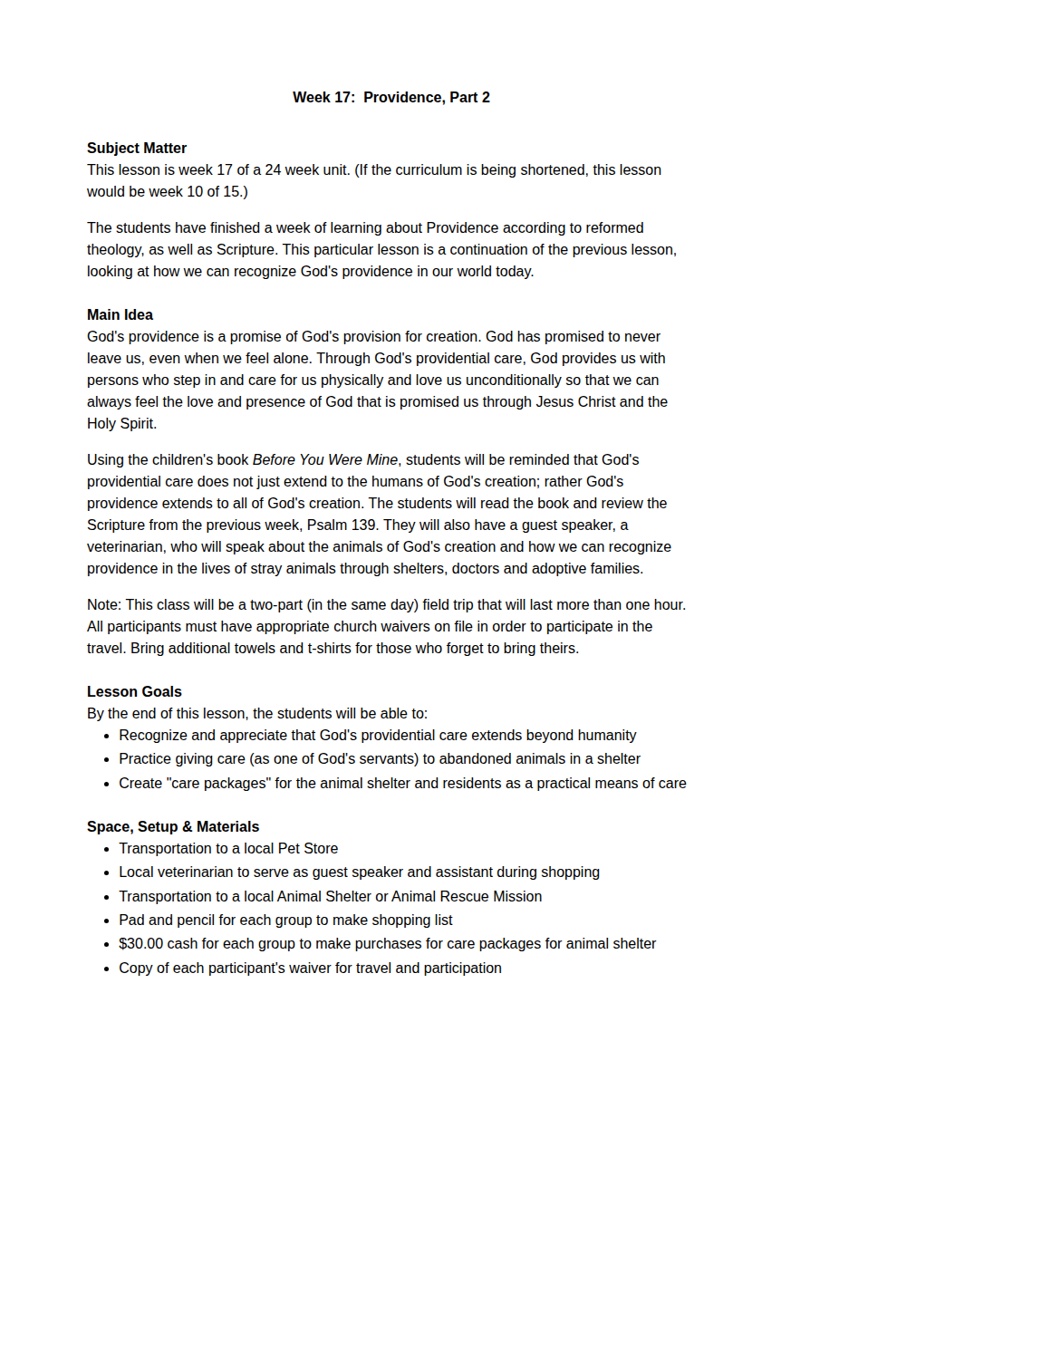Week 17: Providence, Part 2
Subject Matter
This lesson is week 17 of a 24 week unit. (If the curriculum is being shortened, this lesson would be week 10 of 15.)
The students have finished a week of learning about Providence according to reformed theology, as well as Scripture. This particular lesson is a continuation of the previous lesson, looking at how we can recognize God's providence in our world today.
Main Idea
God's providence is a promise of God's provision for creation. God has promised to never leave us, even when we feel alone. Through God's providential care, God provides us with persons who step in and care for us physically and love us unconditionally so that we can always feel the love and presence of God that is promised us through Jesus Christ and the Holy Spirit.
Using the children's book Before You Were Mine, students will be reminded that God's providential care does not just extend to the humans of God's creation; rather God's providence extends to all of God's creation. The students will read the book and review the Scripture from the previous week, Psalm 139. They will also have a guest speaker, a veterinarian, who will speak about the animals of God's creation and how we can recognize providence in the lives of stray animals through shelters, doctors and adoptive families.
Note: This class will be a two-part (in the same day) field trip that will last more than one hour. All participants must have appropriate church waivers on file in order to participate in the travel. Bring additional towels and t-shirts for those who forget to bring theirs.
Lesson Goals
By the end of this lesson, the students will be able to:
Recognize and appreciate that God's providential care extends beyond humanity
Practice giving care (as one of God's servants) to abandoned animals in a shelter
Create "care packages" for the animal shelter and residents as a practical means of care
Space, Setup & Materials
Transportation to a local Pet Store
Local veterinarian to serve as guest speaker and assistant during shopping
Transportation to a local Animal Shelter or Animal Rescue Mission
Pad and pencil for each group to make shopping list
$30.00 cash for each group to make purchases for care packages for animal shelter
Copy of each participant's waiver for travel and participation